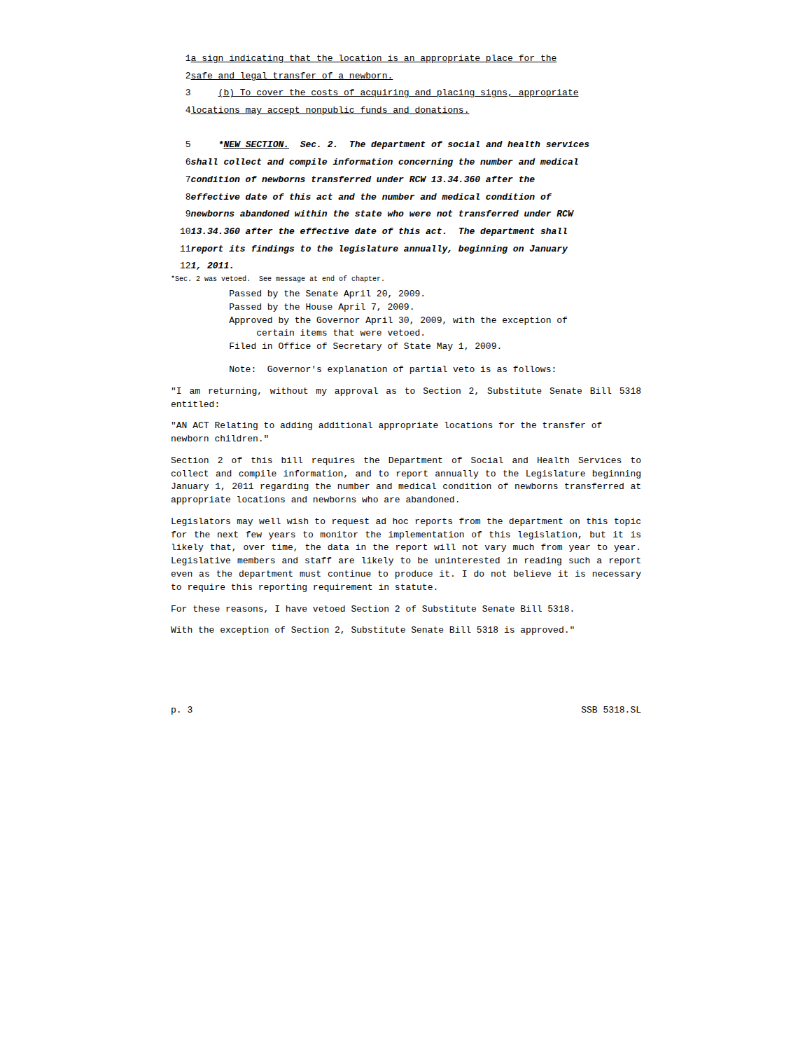| 1 | a sign indicating that the location is an appropriate place for the |
| 2 | safe and legal transfer of a newborn. |
| 3 | (b) To cover the costs of acquiring and placing signs, appropriate |
| 4 | locations may accept nonpublic funds and donations. |
| 5 | * NEW SECTION. Sec. 2. The department of social and health services |
| 6 | shall collect and compile information concerning the number and medical |
| 7 | condition of newborns transferred under RCW 13.34.360 after the |
| 8 | effective date of this act and the number and medical condition of |
| 9 | newborns abandoned within the state who were not transferred under RCW |
| 10 | 13.34.360 after the effective date of this act. The department shall |
| 11 | report its findings to the legislature annually, beginning on January |
| 12 | 1, 2011. |
*Sec. 2 was vetoed. See message at end of chapter.
Passed by the Senate April 20, 2009. Passed by the House April 7, 2009. Approved by the Governor April 30, 2009, with the exception of certain items that were vetoed. Filed in Office of Secretary of State May 1, 2009.
Note: Governor's explanation of partial veto is as follows:
"I am returning, without my approval as to Section 2, Substitute Senate Bill 5318 entitled:
"AN ACT Relating to adding additional appropriate locations for the transfer of newborn children."
Section 2 of this bill requires the Department of Social and Health Services to collect and compile information, and to report annually to the Legislature beginning January 1, 2011 regarding the number and medical condition of newborns transferred at appropriate locations and newborns who are abandoned.
Legislators may well wish to request ad hoc reports from the department on this topic for the next few years to monitor the implementation of this legislation, but it is likely that, over time, the data in the report will not vary much from year to year. Legislative members and staff are likely to be uninterested in reading such a report even as the department must continue to produce it. I do not believe it is necessary to require this reporting requirement in statute.
For these reasons, I have vetoed Section 2 of Substitute Senate Bill 5318.
With the exception of Section 2, Substitute Senate Bill 5318 is approved."
p. 3 SSB 5318.SL